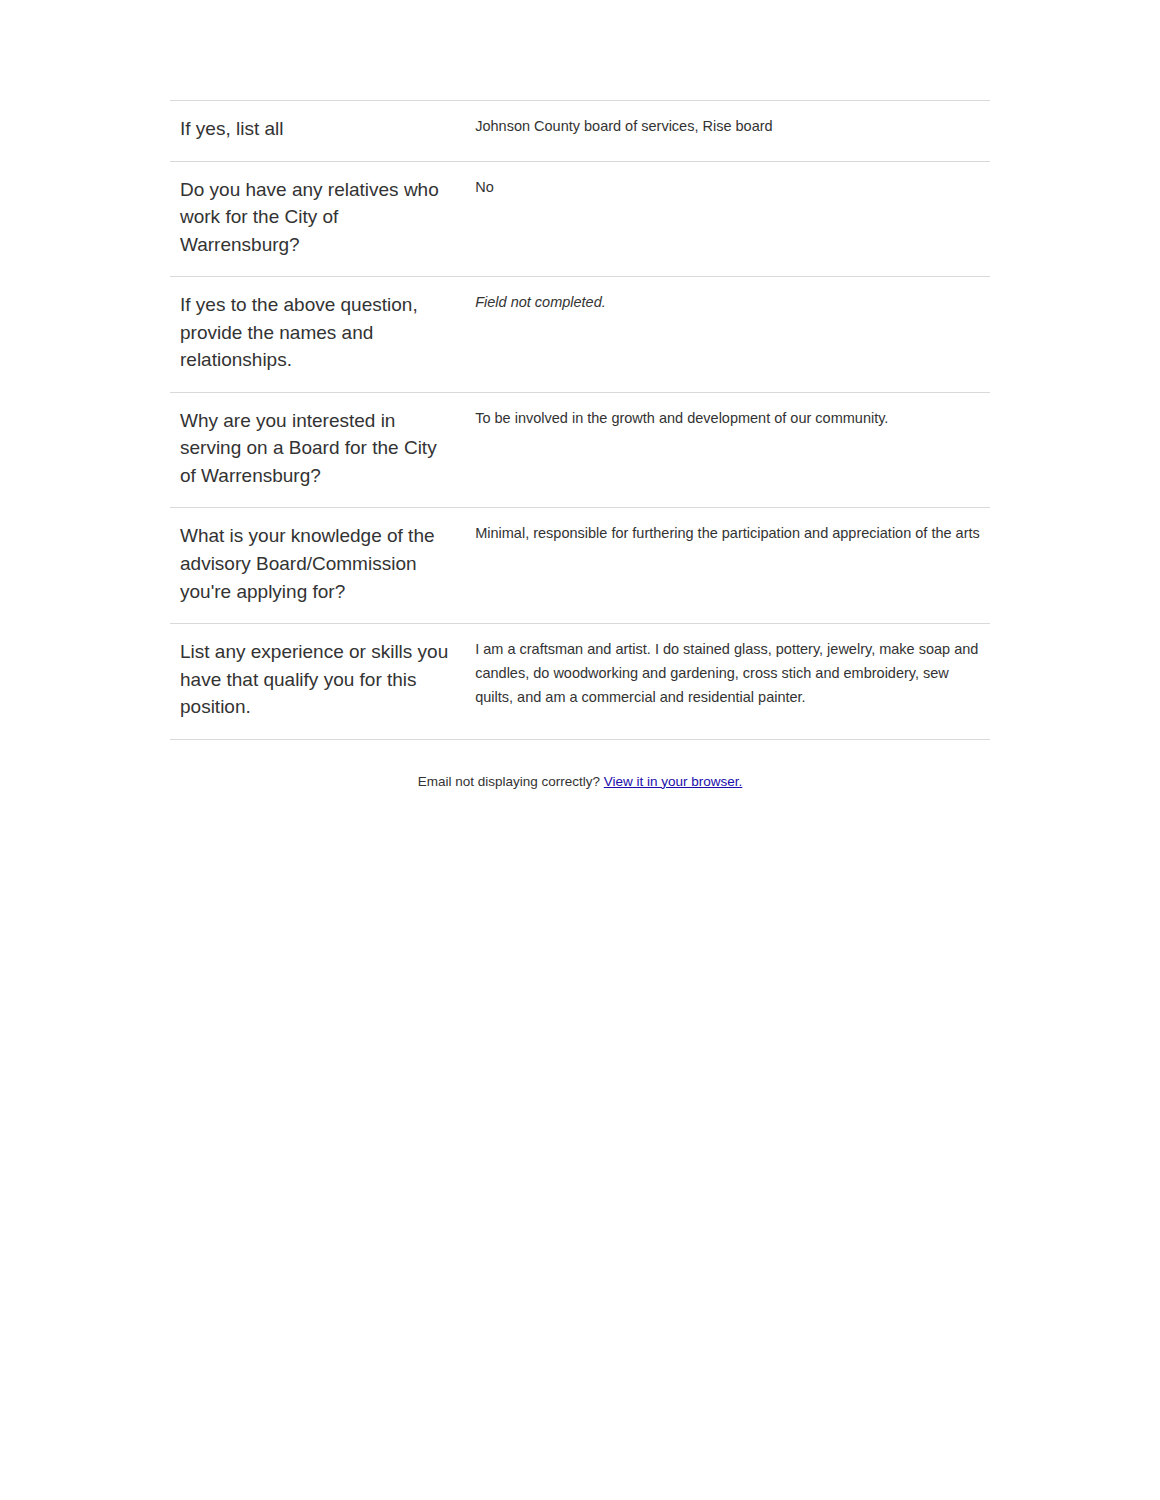| If yes, list all | Johnson County board of services, Rise board |
| Do you have any relatives who work for the City of Warrensburg? | No |
| If yes to the above question, provide the names and relationships. | Field not completed. |
| Why are you interested in serving on a Board for the City of Warrensburg? | To be involved in the growth and development of our community. |
| What is your knowledge of the advisory Board/Commission you're applying for? | Minimal, responsible for furthering the participation and appreciation of the arts |
| List any experience or skills you have that qualify you for this position. | I am a craftsman and artist. I do stained glass, pottery, jewelry, make soap and candles, do woodworking and gardening, cross stich and embroidery, sew quilts, and am a commercial and residential painter. |
Email not displaying correctly? View it in your browser.